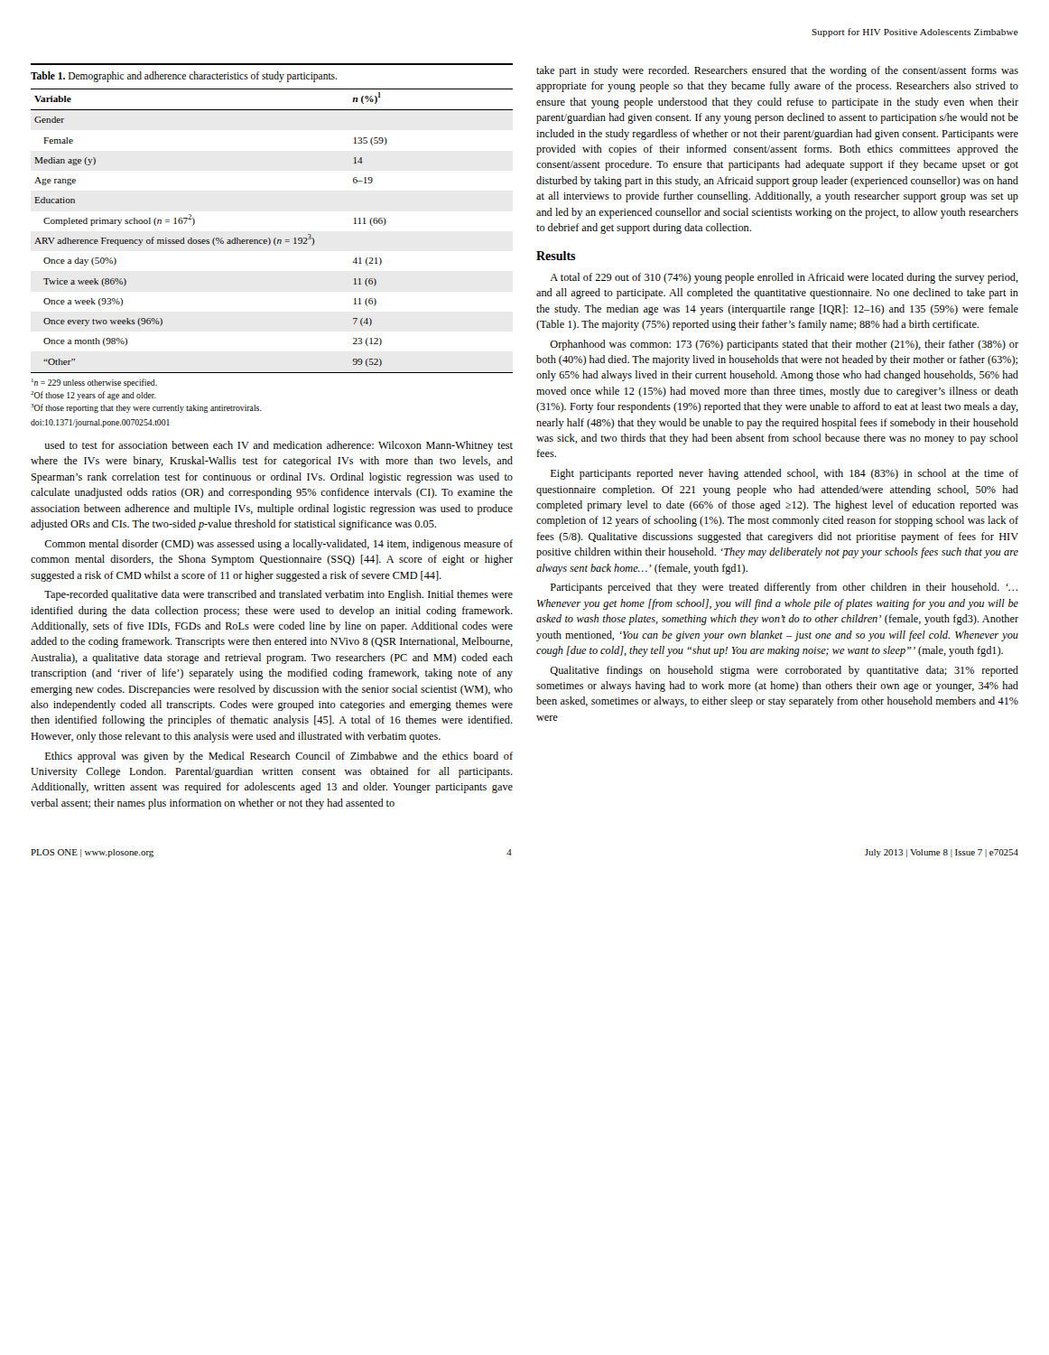Support for HIV Positive Adolescents Zimbabwe
Table 1. Demographic and adherence characteristics of study participants.
| Variable | n (%) 1 |
| --- | --- |
| Gender | |
| Female | 135 (59) |
| Median age (y) | 14 |
| Age range | 6–19 |
| Education | |
| Completed primary school ( n = 167 2 ) | 111 (66) |
| ARV adherence Frequency of missed doses (% adherence) ( n = 192 3 ) | |
| Once a day (50%) | 41 (21) |
| Twice a week (86%) | 11 (6) |
| Once a week (93%) | 11 (6) |
| Once every two weeks (96%) | 7 (4) |
| Once a month (98%) | 23 (12) |
| “Other” | 99 (52) |
1n = 229 unless otherwise specified.
2Of those 12 years of age and older.
3Of those reporting that they were currently taking antiretrovirals.
doi:10.1371/journal.pone.0070254.t001
used to test for association between each IV and medication adherence: Wilcoxon Mann-Whitney test where the IVs were binary, Kruskal-Wallis test for categorical IVs with more than two levels, and Spearman’s rank correlation test for continuous or ordinal IVs. Ordinal logistic regression was used to calculate unadjusted odds ratios (OR) and corresponding 95% confidence intervals (CI). To examine the association between adherence and multiple IVs, multiple ordinal logistic regression was used to produce adjusted ORs and CIs. The two-sided p-value threshold for statistical significance was 0.05.
Common mental disorder (CMD) was assessed using a locally-validated, 14 item, indigenous measure of common mental disorders, the Shona Symptom Questionnaire (SSQ) [44]. A score of eight or higher suggested a risk of CMD whilst a score of 11 or higher suggested a risk of severe CMD [44].
Tape-recorded qualitative data were transcribed and translated verbatim into English. Initial themes were identified during the data collection process; these were used to develop an initial coding framework. Additionally, sets of five IDIs, FGDs and RoLs were coded line by line on paper. Additional codes were added to the coding framework. Transcripts were then entered into NVivo 8 (QSR International, Melbourne, Australia), a qualitative data storage and retrieval program. Two researchers (PC and MM) coded each transcription (and ‘river of life’) separately using the modified coding framework, taking note of any emerging new codes. Discrepancies were resolved by discussion with the senior social scientist (WM), who also independently coded all transcripts. Codes were grouped into categories and emerging themes were then identified following the principles of thematic analysis [45]. A total of 16 themes were identified. However, only those relevant to this analysis were used and illustrated with verbatim quotes.
Ethics approval was given by the Medical Research Council of Zimbabwe and the ethics board of University College London. Parental/guardian written consent was obtained for all participants. Additionally, written assent was required for adolescents aged 13 and older. Younger participants gave verbal assent; their names plus information on whether or not they had assented to
take part in study were recorded. Researchers ensured that the wording of the consent/assent forms was appropriate for young people so that they became fully aware of the process. Researchers also strived to ensure that young people understood that they could refuse to participate in the study even when their parent/guardian had given consent. If any young person declined to assent to participation s/he would not be included in the study regardless of whether or not their parent/guardian had given consent. Participants were provided with copies of their informed consent/assent forms. Both ethics committees approved the consent/assent procedure. To ensure that participants had adequate support if they became upset or got disturbed by taking part in this study, an Africaid support group leader (experienced counsellor) was on hand at all interviews to provide further counselling. Additionally, a youth researcher support group was set up and led by an experienced counsellor and social scientists working on the project, to allow youth researchers to debrief and get support during data collection.
Results
A total of 229 out of 310 (74%) young people enrolled in Africaid were located during the survey period, and all agreed to participate. All completed the quantitative questionnaire. No one declined to take part in the study. The median age was 14 years (interquartile range [IQR]: 12–16) and 135 (59%) were female (Table 1). The majority (75%) reported using their father’s family name; 88% had a birth certificate.
Orphanhood was common: 173 (76%) participants stated that their mother (21%), their father (38%) or both (40%) had died. The majority lived in households that were not headed by their mother or father (63%); only 65% had always lived in their current household. Among those who had changed households, 56% had moved once while 12 (15%) had moved more than three times, mostly due to caregiver’s illness or death (31%). Forty four respondents (19%) reported that they were unable to afford to eat at least two meals a day, nearly half (48%) that they would be unable to pay the required hospital fees if somebody in their household was sick, and two thirds that they had been absent from school because there was no money to pay school fees.
Eight participants reported never having attended school, with 184 (83%) in school at the time of questionnaire completion. Of 221 young people who had attended/were attending school, 50% had completed primary level to date (66% of those aged ≥12). The highest level of education reported was completion of 12 years of schooling (1%). The most commonly cited reason for stopping school was lack of fees (5/8). Qualitative discussions suggested that caregivers did not prioritise payment of fees for HIV positive children within their household. ‘They may deliberately not pay your schools fees such that you are always sent back home…’ (female, youth fgd1).
Participants perceived that they were treated differently from other children in their household. ‘…Whenever you get home [from school], you will find a whole pile of plates waiting for you and you will be asked to wash those plates, something which they won’t do to other children’ (female, youth fgd3). Another youth mentioned, ‘You can be given your own blanket – just one and so you will feel cold. Whenever you cough [due to cold], they tell you “shut up! You are making noise; we want to sleep”’ (male, youth fgd1).
Qualitative findings on household stigma were corroborated by quantitative data; 31% reported sometimes or always having had to work more (at home) than others their own age or younger, 34% had been asked, sometimes or always, to either sleep or stay separately from other household members and 41% were
PLOS ONE | www.plosone.org
4
July 2013 | Volume 8 | Issue 7 | e70254